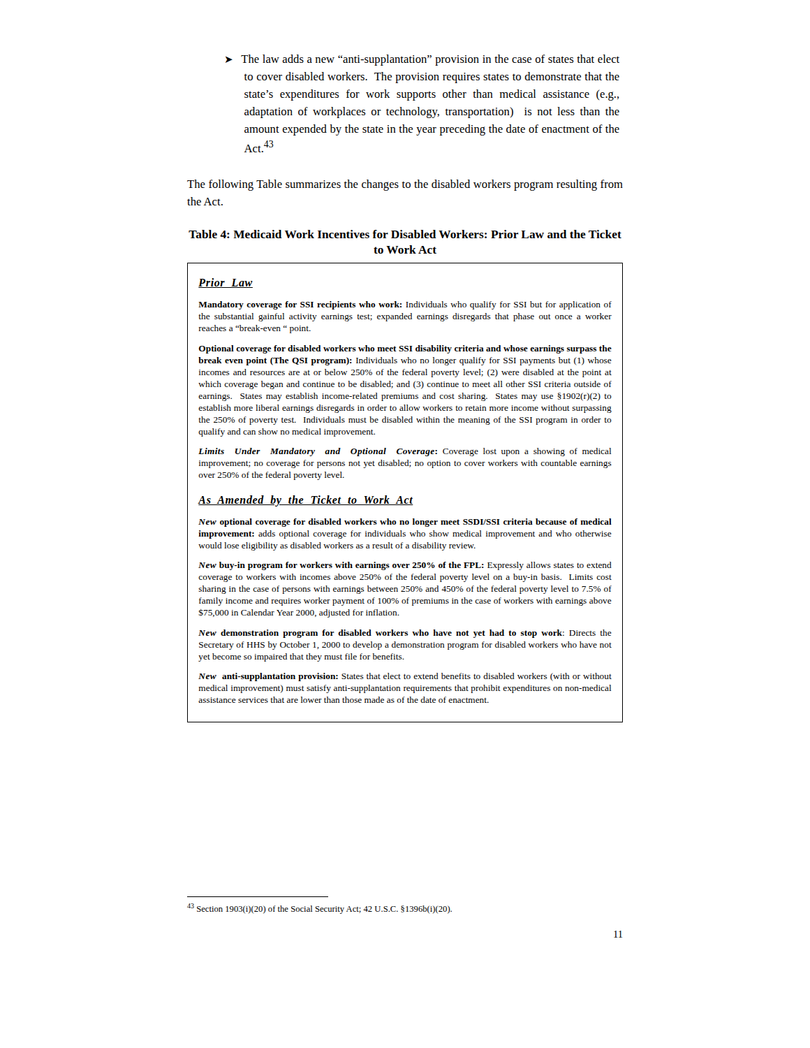➤The law adds a new “anti-supplantation” provision in the case of states that elect to cover disabled workers. The provision requires states to demonstrate that the state’s expenditures for work supports other than medical assistance (e.g., adaptation of workplaces or technology, transportation) is not less than the amount expended by the state in the year preceding the date of enactment of the Act.43
The following Table summarizes the changes to the disabled workers program resulting from the Act.
Table 4: Medicaid Work Incentives for Disabled Workers: Prior Law and the Ticket to Work Act
Prior Law
Mandatory coverage for SSI recipients who work: Individuals who qualify for SSI but for application of the substantial gainful activity earnings test; expanded earnings disregards that phase out once a worker reaches a “break-even “ point.
Optional coverage for disabled workers who meet SSI disability criteria and whose earnings surpass the break even point (The QSI program): Individuals who no longer qualify for SSI payments but (1) whose incomes and resources are at or below 250% of the federal poverty level; (2) were disabled at the point at which coverage began and continue to be disabled; and (3) continue to meet all other SSI criteria outside of earnings. States may establish income-related premiums and cost sharing. States may use §1902(r)(2) to establish more liberal earnings disregards in order to allow workers to retain more income without surpassing the 250% of poverty test. Individuals must be disabled within the meaning of the SSI program in order to qualify and can show no medical improvement.
Limits Under Mandatory and Optional Coverage: Coverage lost upon a showing of medical improvement; no coverage for persons not yet disabled; no option to cover workers with countable earnings over 250% of the federal poverty level.
As Amended by the Ticket to Work Act
New optional coverage for disabled workers who no longer meet SSDI/SSI criteria because of medical improvement: adds optional coverage for individuals who show medical improvement and who otherwise would lose eligibility as disabled workers as a result of a disability review.
New buy-in program for workers with earnings over 250% of the FPL: Expressly allows states to extend coverage to workers with incomes above 250% of the federal poverty level on a buy-in basis. Limits cost sharing in the case of persons with earnings between 250% and 450% of the federal poverty level to 7.5% of family income and requires worker payment of 100% of premiums in the case of workers with earnings above $75,000 in Calendar Year 2000, adjusted for inflation.
New demonstration program for disabled workers who have not yet had to stop work: Directs the Secretary of HHS by October 1, 2000 to develop a demonstration program for disabled workers who have not yet become so impaired that they must file for benefits.
New anti-supplantation provision: States that elect to extend benefits to disabled workers (with or without medical improvement) must satisfy anti-supplantation requirements that prohibit expenditures on non-medical assistance services that are lower than those made as of the date of enactment.
43 Section 1903(i)(20) of the Social Security Act; 42 U.S.C. §1396b(i)(20).
11